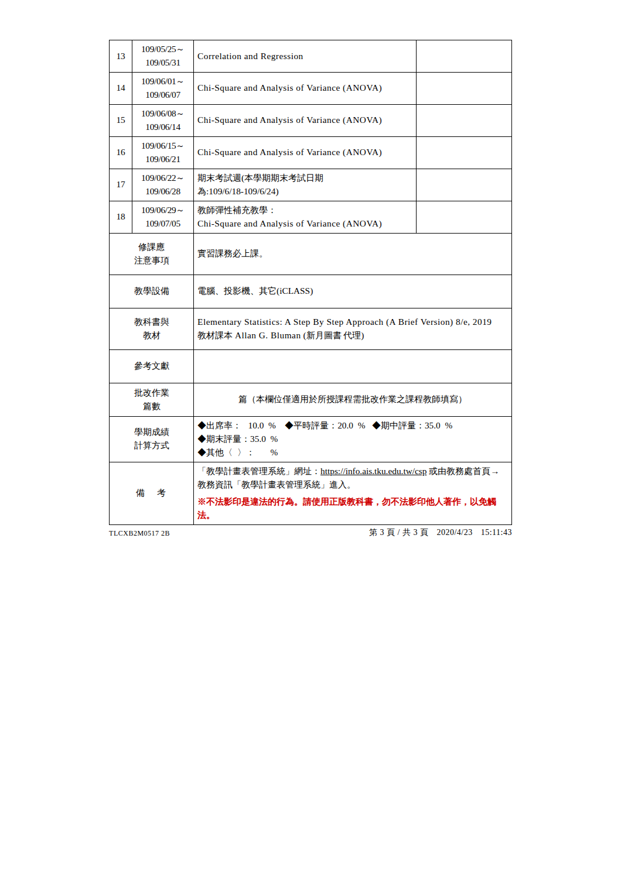| 13 | 109/05/25～ 109/05/31 | Correlation and Regression | |
| 14 | 109/06/01～ 109/06/07 | Chi-Square and Analysis of Variance (ANOVA) | |
| 15 | 109/06/08～ 109/06/14 | Chi-Square and Analysis of Variance (ANOVA) | |
| 16 | 109/06/15～ 109/06/21 | Chi-Square and Analysis of Variance (ANOVA) | |
| 17 | 109/06/22～ 109/06/28 | 期末考試週(本學期期末考試日期 為:109/6/18-109/6/24) | |
| 18 | 109/06/29～ 109/07/05 | 教師彈性補充教學： Chi-Square and Analysis of Variance (ANOVA) | |
| 修課應 注意事項 | 實習課務必上課。 |
| 教學設備 | 電腦、投影機、其它(iCLASS) |
| 教科書與 教材 | Elementary Statistics: A Step By Step Approach (A Brief Version) 8/e, 2019 教材課本 Allan G. Bluman (新月圖書 代理) |
| 參考文獻 | |
| 批改作業 篇數 | 篇（本欄位僅適用於所授課程需批改作業之課程教師填寫） |
| 學期成績 計算方式 | ◆出席率： 10.0 % ◆平時評量：20.0 % ◆期中評量：35.0 % ◆期末評量：35.0 % ◆其他〈 〉： % |
| 備 考 | 「教學計畫表管理系統」網址： https://info.ais.tku.edu.tw/csp 或由教務處首頁→教務資訊「教學計畫表管理系統」進入。 ※不法影印是違法的行為。請使用正版教科書，勿不法影印他人著作，以免觸法。 |
TLCXB2M0517 2B
第 3 頁 / 共 3 頁 2020/4/23 15:11:43